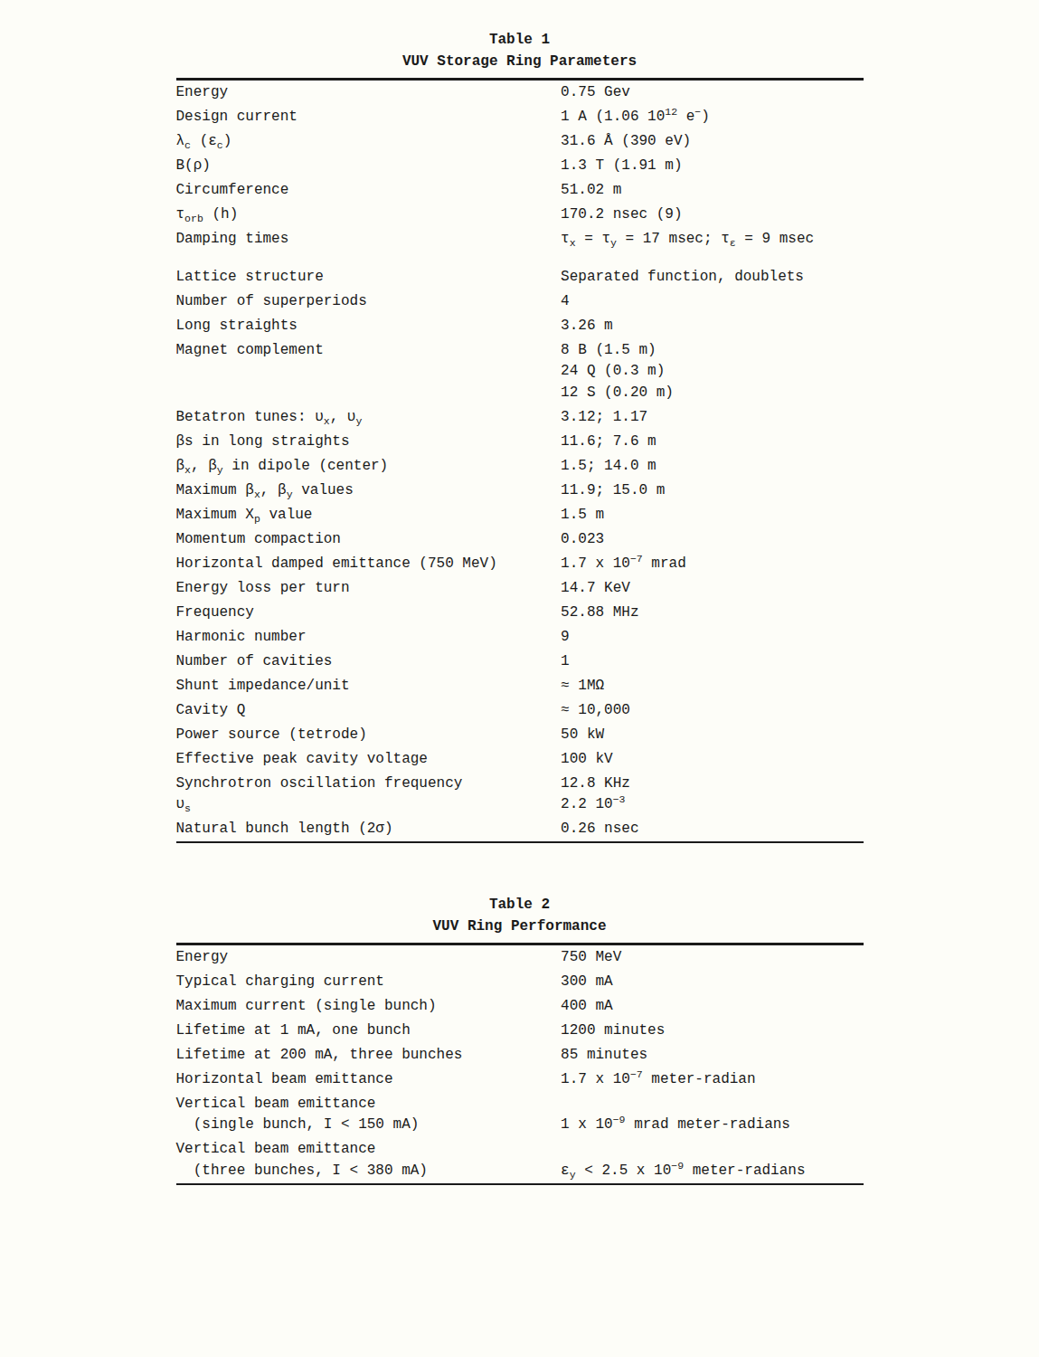Table 1 VUV Storage Ring Parameters
| Energy | 0.75 Gev |
| Design current | 1 A (1.06 10 12 e − ) |
| λ c (ε c ) | 31.6 Å (390 eV) |
| B(ρ) | 1.3 T (1.91 m) |
| Circumference | 51.02 m |
| τ orb (h) | 170.2 nsec (9) |
| Damping times | τ x = τ y = 17 msec; τ ε = 9 msec |
| Lattice structure | Separated function, doublets |
| Number of superperiods | 4 |
| Long straights | 3.26 m |
| Magnet complement | 8 B (1.5 m) 24 Q (0.3 m) 12 S (0.20 m) |
| Betatron tunes: υ x , υ y | 3.12; 1.17 |
| βs in long straights | 11.6; 7.6 m |
| β x , β y in dipole (center) | 1.5; 14.0 m |
| Maximum β x , β y values | 11.9; 15.0 m |
| Maximum X p value | 1.5 m |
| Momentum compaction | 0.023 |
| Horizontal damped emittance (750 MeV) | 1.7 x 10 −7 mrad |
| Energy loss per turn | 14.7 KeV |
| Frequency | 52.88 MHz |
| Harmonic number | 9 |
| Number of cavities | 1 |
| Shunt impedance/unit | ≈ 1MΩ |
| Cavity Q | ≈ 10,000 |
| Power source (tetrode) | 50 kW |
| Effective peak cavity voltage | 100 kV |
| Synchrotron oscillation frequency υ s | 12.8 KHz 2.2 10 −3 |
| Natural bunch length (2σ) | 0.26 nsec |
Table 2 VUV Ring Performance
| Energy | 750 MeV |
| Typical charging current | 300 mA |
| Maximum current (single bunch) | 400 mA |
| Lifetime at 1 mA, one bunch | 1200 minutes |
| Lifetime at 200 mA, three bunches | 85 minutes |
| Horizontal beam emittance | 1.7 x 10 −7 meter-radian |
| Vertical beam emittance (single bunch, I < 150 mA) | 1 x 10 −9 mrad meter-radians |
| Vertical beam emittance (three bunches, I < 380 mA) | ε y < 2.5 x 10 −9 meter-radians |